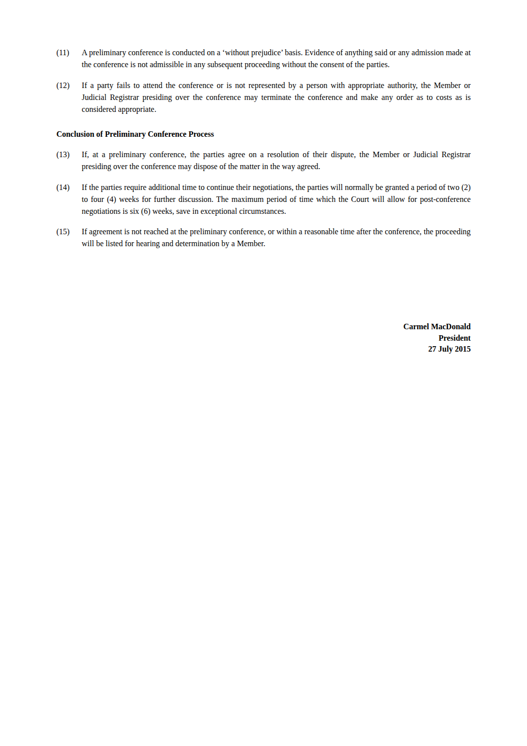(11) A preliminary conference is conducted on a ‘without prejudice’ basis. Evidence of anything said or any admission made at the conference is not admissible in any subsequent proceeding without the consent of the parties.
(12) If a party fails to attend the conference or is not represented by a person with appropriate authority, the Member or Judicial Registrar presiding over the conference may terminate the conference and make any order as to costs as is considered appropriate.
Conclusion of Preliminary Conference Process
(13) If, at a preliminary conference, the parties agree on a resolution of their dispute, the Member or Judicial Registrar presiding over the conference may dispose of the matter in the way agreed.
(14) If the parties require additional time to continue their negotiations, the parties will normally be granted a period of two (2) to four (4) weeks for further discussion. The maximum period of time which the Court will allow for post-conference negotiations is six (6) weeks, save in exceptional circumstances.
(15) If agreement is not reached at the preliminary conference, or within a reasonable time after the conference, the proceeding will be listed for hearing and determination by a Member.
Carmel MacDonald
President
27 July 2015